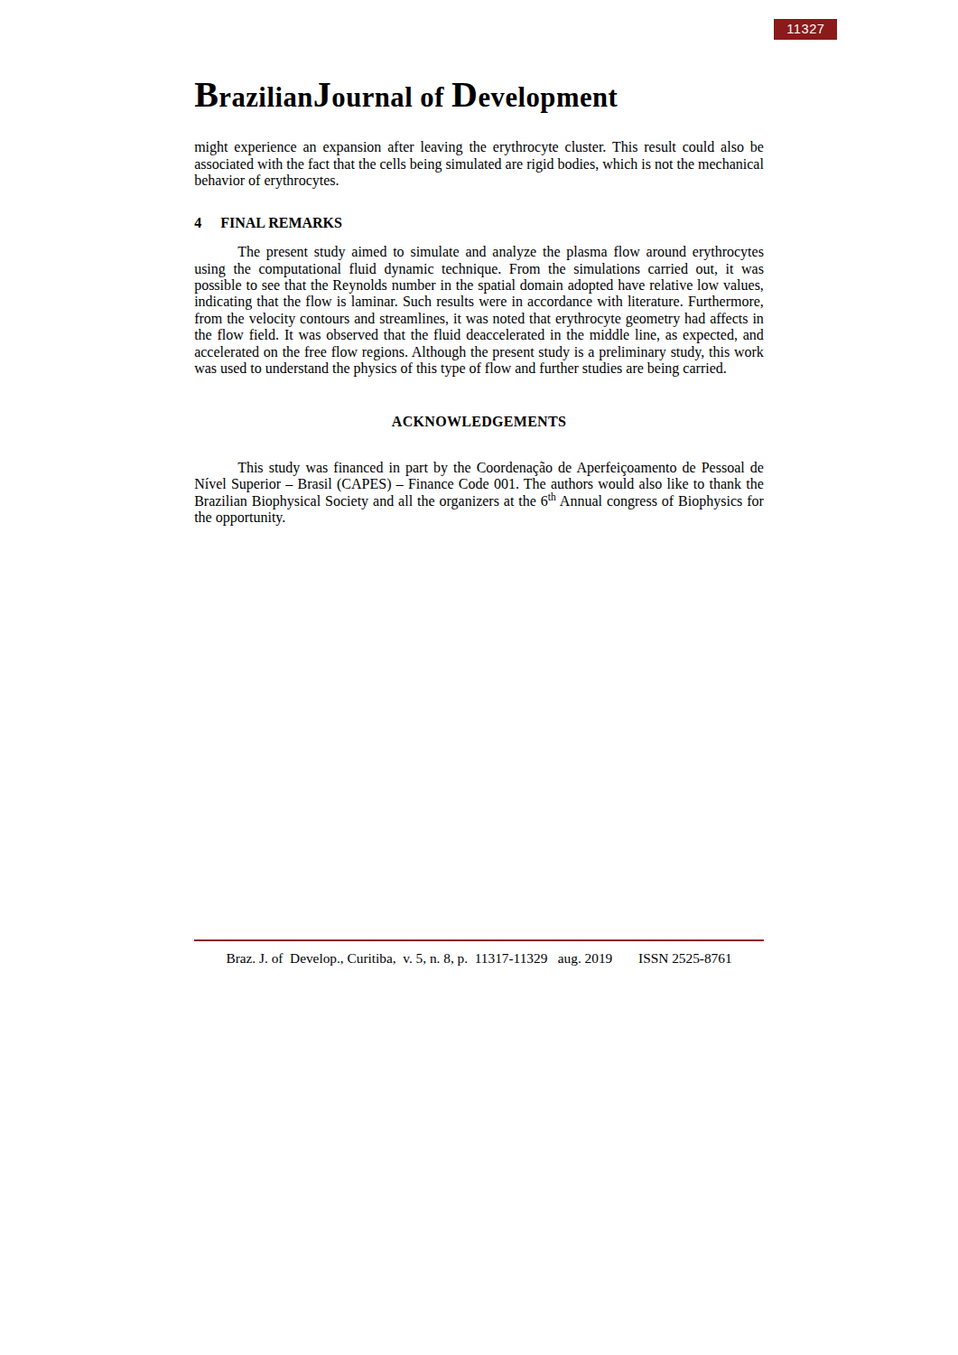11327
BrazilianJournal of Development
might experience an expansion after leaving the erythrocyte cluster. This result could also be associated with the fact that the cells being simulated are rigid bodies, which is not the mechanical behavior of erythrocytes.
4 FINAL REMARKS
The present study aimed to simulate and analyze the plasma flow around erythrocytes using the computational fluid dynamic technique. From the simulations carried out, it was possible to see that the Reynolds number in the spatial domain adopted have relative low values, indicating that the flow is laminar. Such results were in accordance with literature. Furthermore, from the velocity contours and streamlines, it was noted that erythrocyte geometry had affects in the flow field. It was observed that the fluid deaccelerated in the middle line, as expected, and accelerated on the free flow regions. Although the present study is a preliminary study, this work was used to understand the physics of this type of flow and further studies are being carried.
ACKNOWLEDGEMENTS
This study was financed in part by the Coordenação de Aperfeiçoamento de Pessoal de Nível Superior – Brasil (CAPES) – Finance Code 001. The authors would also like to thank the Brazilian Biophysical Society and all the organizers at the 6th Annual congress of Biophysics for the opportunity.
Braz. J. of Develop., Curitiba, v. 5, n. 8, p. 11317-11329 aug. 2019 ISSN 2525-8761